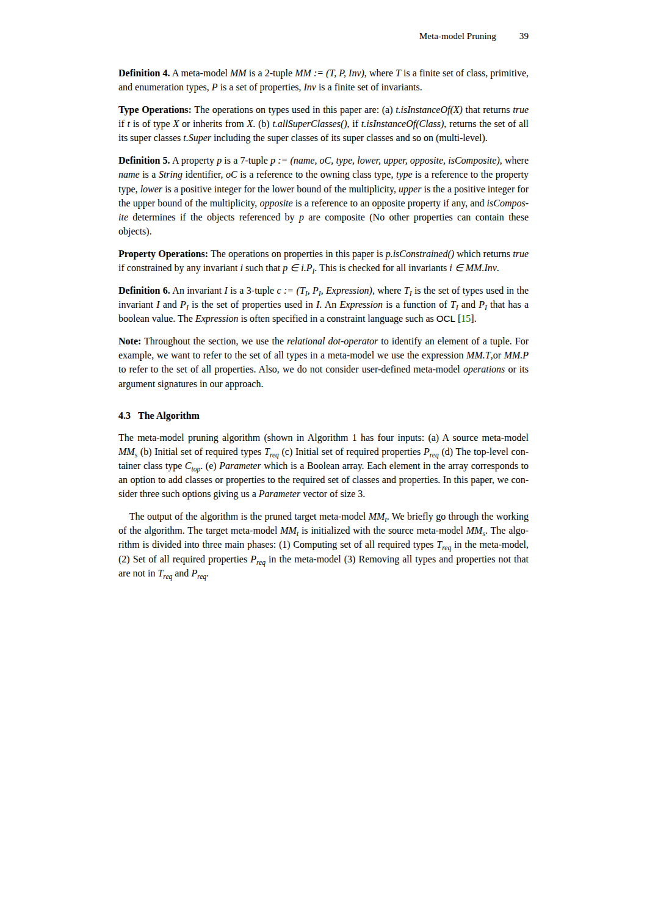Meta-model Pruning 39
Definition 4. A meta-model MM is a 2-tuple MM := (T, P, Inv), where T is a finite set of class, primitive, and enumeration types, P is a set of properties, Inv is a finite set of invariants.
Type Operations: The operations on types used in this paper are: (a) t.isInstanceOf(X) that returns true if t is of type X or inherits from X. (b) t.allSuperClasses(), if t.isInstanceOf(Class), returns the set of all its super classes t.Super including the super classes of its super classes and so on (multi-level).
Definition 5. A property p is a 7-tuple p := (name, oC, type, lower, upper, opposite, isComposite), where name is a String identifier, oC is a reference to the owning class type, type is a reference to the property type, lower is a positive integer for the lower bound of the multiplicity, upper is the a positive integer for the upper bound of the multiplicity, opposite is a reference to an opposite property if any, and isComposite determines if the objects referenced by p are composite (No other properties can contain these objects).
Property Operations: The operations on properties in this paper is p.isConstrained() which returns true if constrained by any invariant i such that p ∈ i.PI. This is checked for all invariants i ∈ MM.Inv.
Definition 6. An invariant I is a 3-tuple c := (TI, PI, Expression), where TI is the set of types used in the invariant I and PI is the set of properties used in I. An Expression is a function of TI and PI that has a boolean value. The Expression is often specified in a constraint language such as OCL [15].
Note: Throughout the section, we use the relational dot-operator to identify an element of a tuple. For example, we want to refer to the set of all types in a meta-model we use the expression MM.T,or MM.P to refer to the set of all properties. Also, we do not consider user-defined meta-model operations or its argument signatures in our approach.
4.3 The Algorithm
The meta-model pruning algorithm (shown in Algorithm 1 has four inputs: (a) A source meta-model MMs (b) Initial set of required types Treq (c) Initial set of required properties Preq (d) The top-level container class type Ctop. (e) Parameter which is a Boolean array. Each element in the array corresponds to an option to add classes or properties to the required set of classes and properties. In this paper, we consider three such options giving us a Parameter vector of size 3.
The output of the algorithm is the pruned target meta-model MMt. We briefly go through the working of the algorithm. The target meta-model MMt is initialized with the source meta-model MMs. The algorithm is divided into three main phases: (1) Computing set of all required types Treq in the meta-model, (2) Set of all required properties Preq in the meta-model (3) Removing all types and properties not that are not in Treq and Preq.